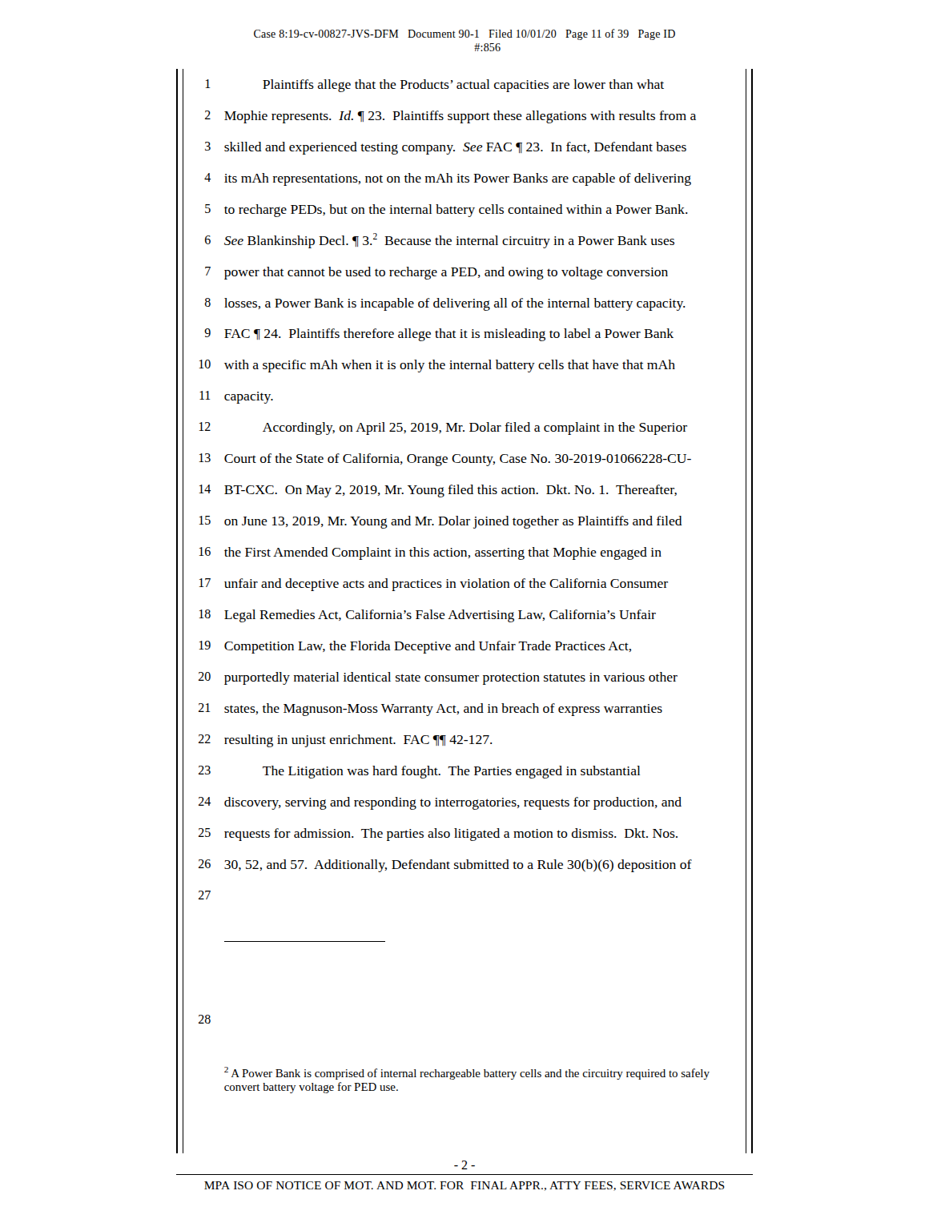Case 8:19-cv-00827-JVS-DFM Document 90-1 Filed 10/01/20 Page 11 of 39 Page ID #:856
| 1 | Plaintiffs allege that the Products’ actual capacities are lower than what |
| 2 | Mophie represents. Id. ¶ 23. Plaintiffs support these allegations with results from a |
| 3 | skilled and experienced testing company. See FAC ¶ 23. In fact, Defendant bases |
| 4 | its mAh representations, not on the mAh its Power Banks are capable of delivering |
| 5 | to recharge PEDs, but on the internal battery cells contained within a Power Bank. |
| 6 | See Blankinship Decl. ¶ 3. 2 Because the internal circuitry in a Power Bank uses |
| 7 | power that cannot be used to recharge a PED, and owing to voltage conversion |
| 8 | losses, a Power Bank is incapable of delivering all of the internal battery capacity. |
| 9 | FAC ¶ 24. Plaintiffs therefore allege that it is misleading to label a Power Bank |
| 10 | with a specific mAh when it is only the internal battery cells that have that mAh |
| 11 | capacity. |
| 12 | Accordingly, on April 25, 2019, Mr. Dolar filed a complaint in the Superior |
| 13 | Court of the State of California, Orange County, Case No. 30-2019-01066228-CU- |
| 14 | BT-CXC. On May 2, 2019, Mr. Young filed this action. Dkt. No. 1. Thereafter, |
| 15 | on June 13, 2019, Mr. Young and Mr. Dolar joined together as Plaintiffs and filed |
| 16 | the First Amended Complaint in this action, asserting that Mophie engaged in |
| 17 | unfair and deceptive acts and practices in violation of the California Consumer |
| 18 | Legal Remedies Act, California’s False Advertising Law, California’s Unfair |
| 19 | Competition Law, the Florida Deceptive and Unfair Trade Practices Act, |
| 20 | purportedly material identical state consumer protection statutes in various other |
| 21 | states, the Magnuson-Moss Warranty Act, and in breach of express warranties |
| 22 | resulting in unjust enrichment. FAC ¶¶ 42-127. |
| 23 | The Litigation was hard fought. The Parties engaged in substantial |
| 24 | discovery, serving and responding to interrogatories, requests for production, and |
| 25 | requests for admission. The parties also litigated a motion to dismiss. Dkt. Nos. |
| 26 | 30, 52, and 57. Additionally, Defendant submitted to a Rule 30(b)(6) deposition of |
| 27 | |
| 28 | 2 A Power Bank is comprised of internal rechargeable battery cells and the circuitry required to safely convert battery voltage for PED use. |
- 2 -
MPA ISO OF NOTICE OF MOT. AND MOT. FOR FINAL APPR., ATTY FEES, SERVICE AWARDS